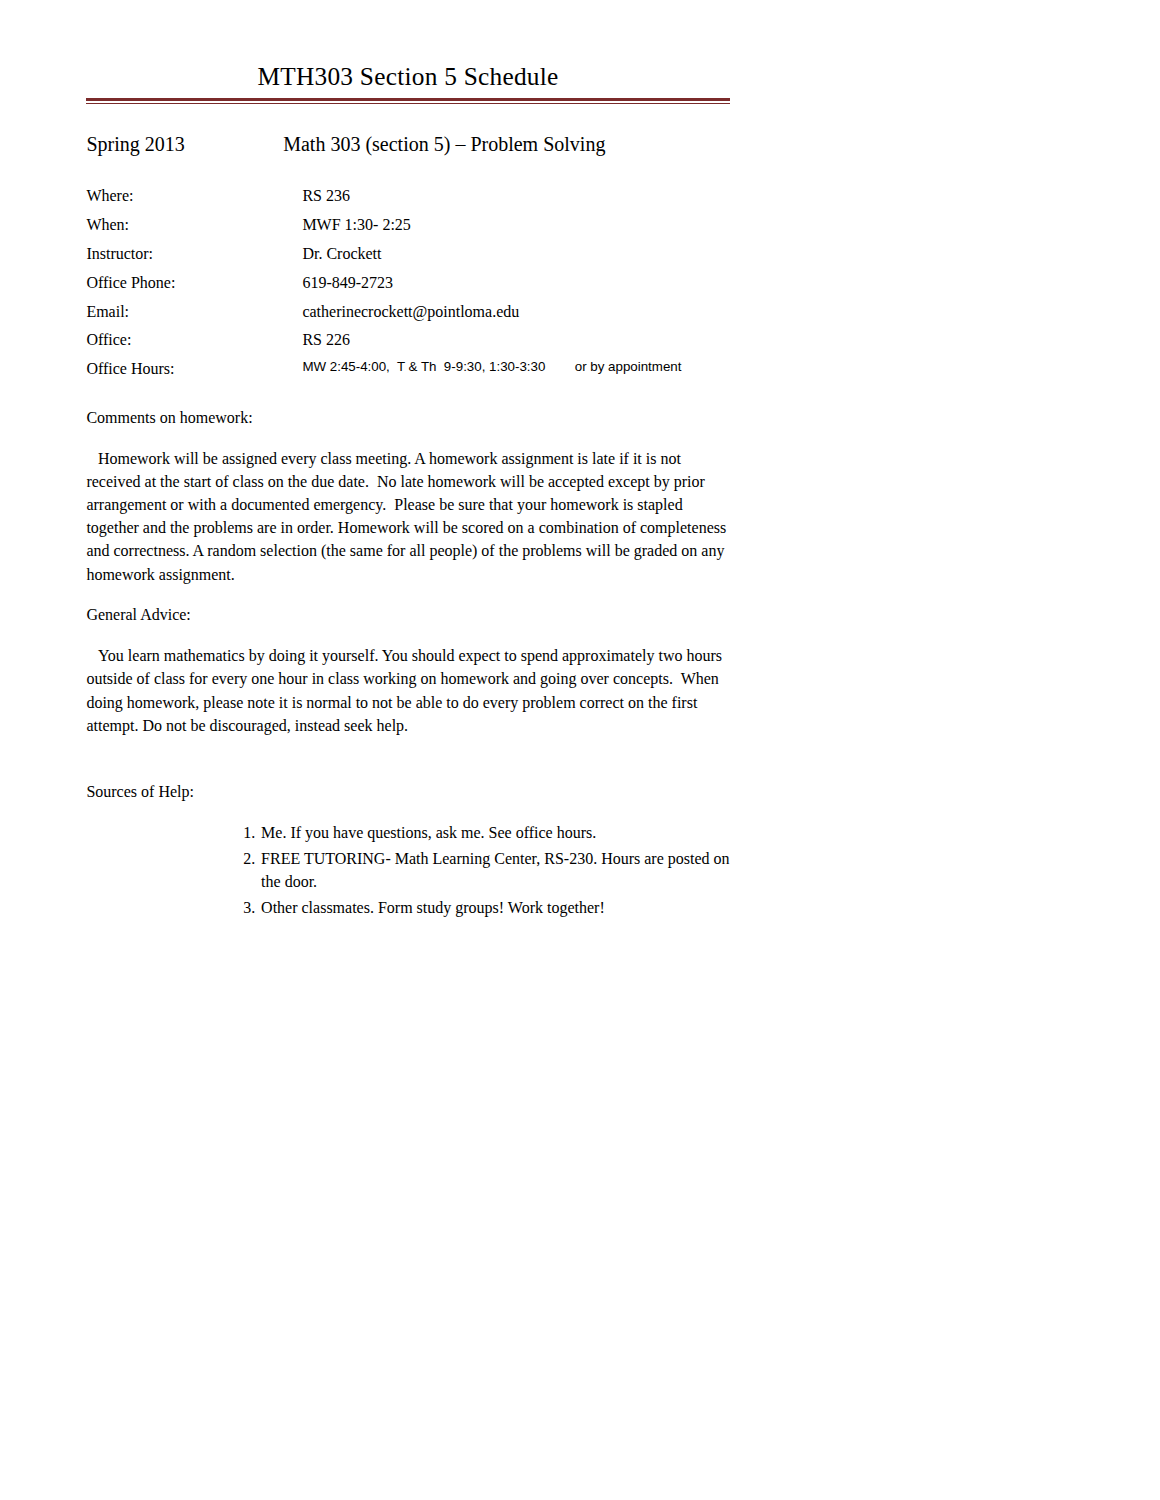MTH303 Section 5 Schedule
Spring 2013 Math 303 (section 5) – Problem Solving
| Where: | RS 236 |
| When: | MWF 1:30- 2:25 |
| Instructor: | Dr. Crockett |
| Office Phone: | 619-849-2723 |
| Email: | catherinecrockett@pointloma.edu |
| Office: | RS 226 |
| Office Hours: | MW 2:45-4:00, T & Th 9-9:30, 1:30-3:30 or by appointment |
Comments on homework:
Homework will be assigned every class meeting. A homework assignment is late if it is not received at the start of class on the due date. No late homework will be accepted except by prior arrangement or with a documented emergency. Please be sure that your homework is stapled together and the problems are in order. Homework will be scored on a combination of completeness and correctness. A random selection (the same for all people) of the problems will be graded on any homework assignment.
General Advice:
You learn mathematics by doing it yourself. You should expect to spend approximately two hours outside of class for every one hour in class working on homework and going over concepts. When doing homework, please note it is normal to not be able to do every problem correct on the first attempt. Do not be discouraged, instead seek help.
Sources of Help:
Me. If you have questions, ask me. See office hours.
FREE TUTORING- Math Learning Center, RS-230. Hours are posted on the door.
Other classmates. Form study groups! Work together!